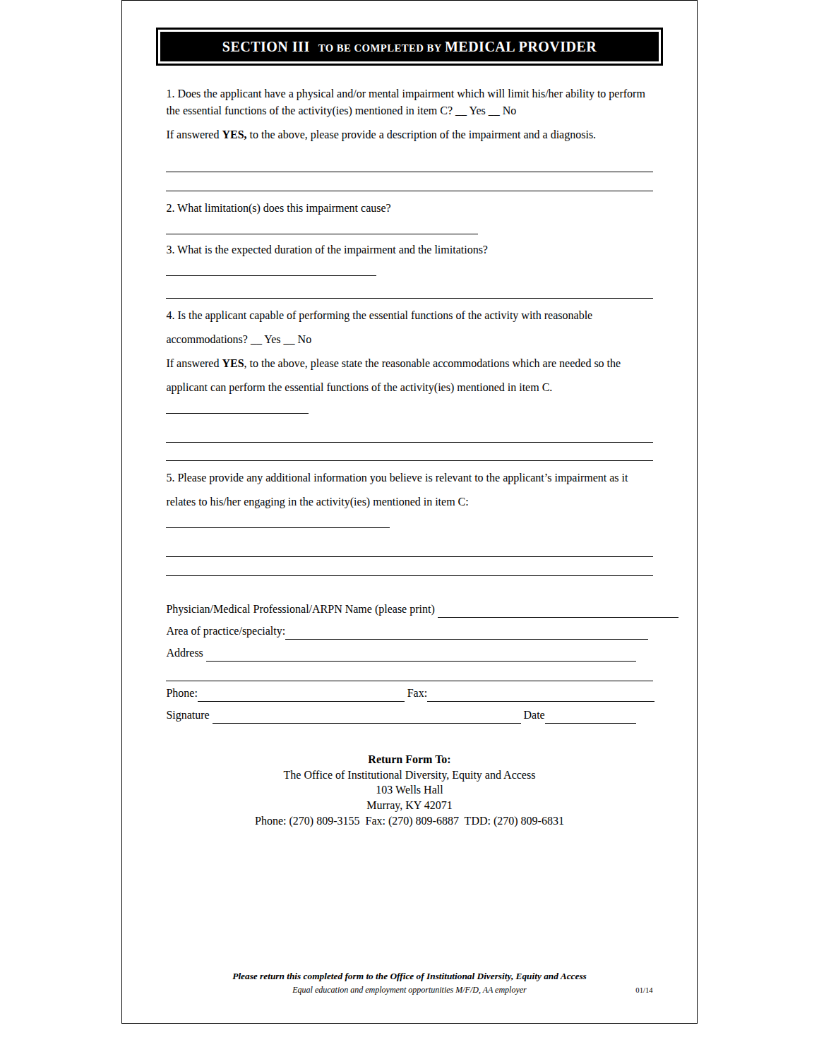SECTION III TO BE COMPLETED BY MEDICAL PROVIDER
1. Does the applicant have a physical and/or mental impairment which will limit his/her ability to perform the essential functions of the activity(ies) mentioned in item C? __ Yes __ No
If answered YES, to the above, please provide a description of the impairment and a diagnosis.
2. What limitation(s) does this impairment cause?
3. What is the expected duration of the impairment and the limitations?
4. Is the applicant capable of performing the essential functions of the activity with reasonable
accommodations? __ Yes __ No
If answered YES, to the above, please state the reasonable accommodations which are needed so the
applicant can perform the essential functions of the activity(ies) mentioned in item C.
5. Please provide any additional information you believe is relevant to the applicant’s impairment as it
relates to his/her engaging in the activity(ies) mentioned in item C:
Physician/Medical Professional/ARPN Name (please print)
Area of practice/specialty:
Address
Phone: Fax:
Signature Date
Return Form To:
The Office of Institutional Diversity, Equity and Access
103 Wells Hall
Murray, KY 42071
Phone: (270) 809-3155 Fax: (270) 809-6887 TDD: (270) 809-6831
Please return this completed form to the Office of Institutional Diversity, Equity and Access
Equal education and employment opportunities M/F/D, AA employer 01/14